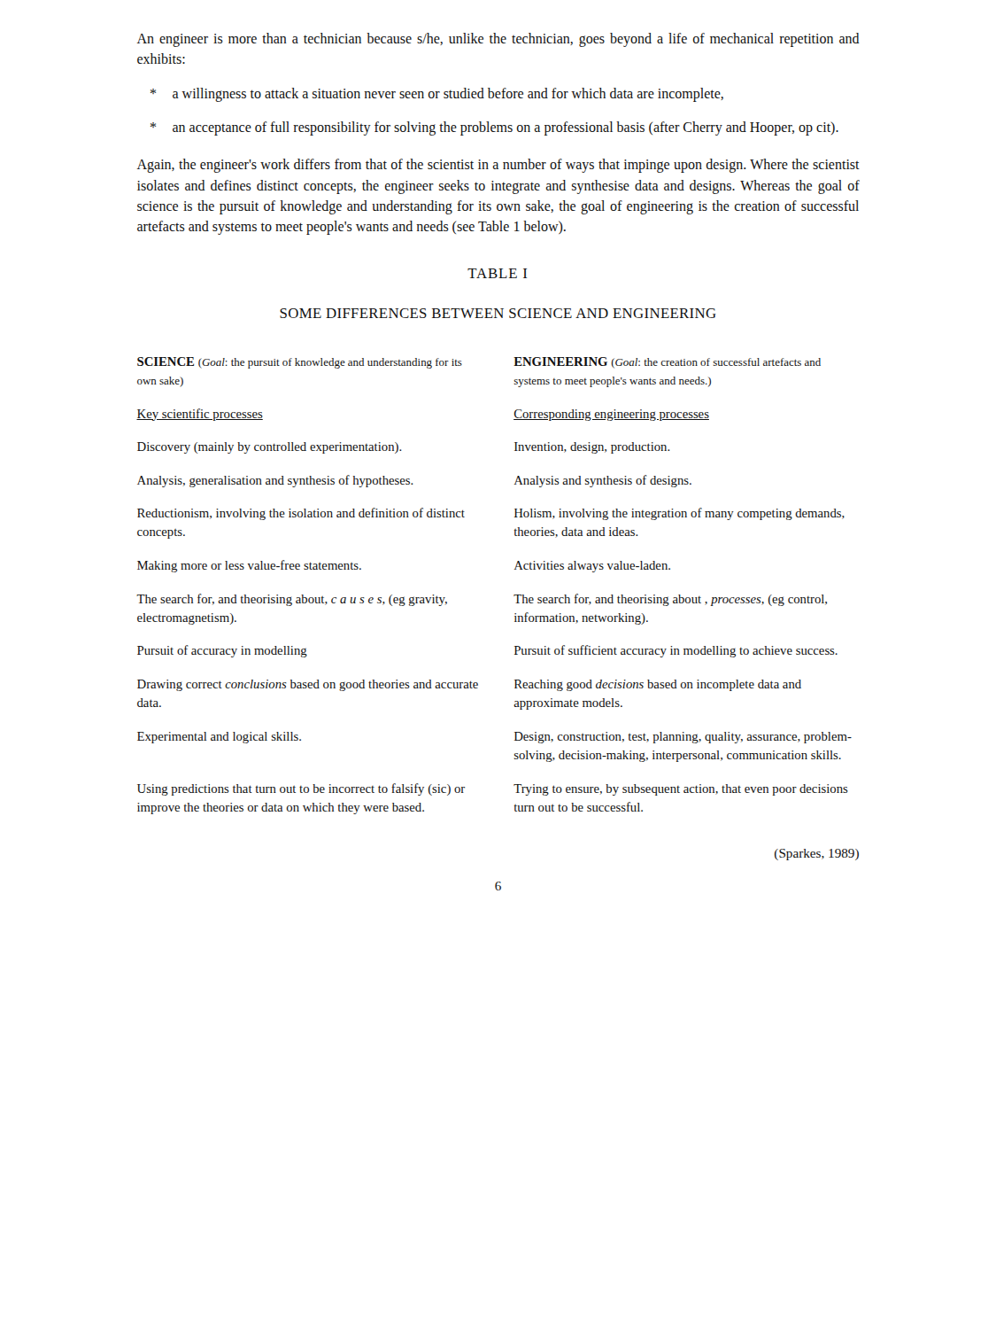An engineer is more than a technician because s/he, unlike the technician, goes beyond a life of mechanical repetition and exhibits:
a willingness to attack a situation never seen or studied before and for which data are incomplete,
an acceptance of full responsibility for solving the problems on a professional basis (after Cherry and Hooper, op cit).
Again, the engineer's work differs from that of the scientist in a number of ways that impinge upon design. Where the scientist isolates and defines distinct concepts, the engineer seeks to integrate and synthesise data and designs. Whereas the goal of science is the pursuit of knowledge and understanding for its own sake, the goal of engineering is the creation of successful artefacts and systems to meet people's wants and needs (see Table 1 below).
TABLE I
SOME DIFFERENCES BETWEEN SCIENCE AND ENGINEERING
| SCIENCE ( Goal : the pursuit of knowledge and understanding for its own sake) | ENGINEERING ( Goal : the creation of successful artefacts and systems to meet people's wants and needs.) |
| Key scientific processes | Corresponding engineering processes |
| Discovery (mainly by controlled experimentation). | Invention, design, production. |
| Analysis, generalisation and synthesis of hypotheses. | Analysis and synthesis of designs. |
| Reductionism, involving the isolation and definition of distinct concepts. | Holism, involving the integration of many competing demands, theories, data and ideas. |
| Making more or less value-free statements. | Activities always value-laden. |
| The search for, and theorising about, c a u s e s , (eg gravity, electromagnetism). | The search for, and theorising about , processes , (eg control, information, networking). |
| Pursuit of accuracy in modelling | Pursuit of sufficient accuracy in modelling to achieve success. |
| Drawing correct conclusions based on good theories and accurate data. | Reaching good decisions based on incomplete data and approximate models. |
| Experimental and logical skills. | Design, construction, test, planning, quality, assurance, problem-solving, decision-making, interpersonal, communication skills. |
| Using predictions that turn out to be incorrect to falsify (sic) or improve the theories or data on which they were based. | Trying to ensure, by subsequent action, that even poor decisions turn out to be successful. |
(Sparkes, 1989)
6